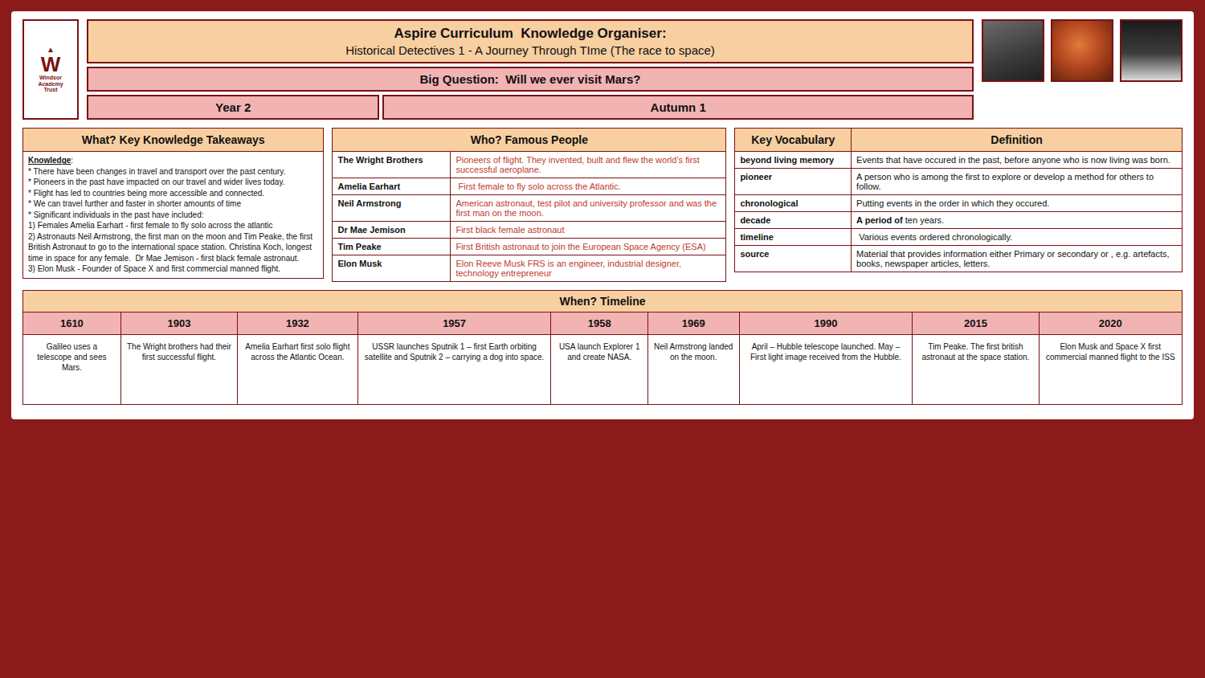▲ W Windsor
Academy
Trust
Aspire Curriculum Knowledge Organiser:
Historical Detectives 1 - A Journey Through TIme (The race to space)
Big Question: Will we ever visit Mars?
Year 2
Autumn 1
| What? Key Knowledge Takeaways |
| --- |
| Knowledge : * There have been changes in travel and transport over the past century. * Pioneers in the past have impacted on our travel and wider lives today. * Flight has led to countries being more accessible and connected. * We can travel further and faster in shorter amounts of time * Significant individuals in the past have included: 1) Females Amelia Earhart - first female to fly solo across the atlantic 2) Astronauts Neil Armstrong, the first man on the moon and Tim Peake, the first British Astronaut to go to the international space station. Christina Koch, longest time in space for any female. Dr Mae Jemison - first black female astronaut. 3) Elon Musk - Founder of Space X and first commercial manned flight. |
| Who? Famous People |
| --- |
| The Wright Brothers | Pioneers of flight. They invented, built and flew the world’s first successful aeroplane. |
| Amelia Earhart | First female to fly solo across the Atlantic. |
| Neil Armstrong | American astronaut, test pilot and university professor and was the first man on the moon. |
| Dr Mae Jemison | First black female astronaut |
| Tim Peake | First British astronaut to join the European Space Agency (ESA) |
| Elon Musk | Elon Reeve Musk FRS is an engineer, industrial designer, technology entrepreneur |
| Key Vocabulary | Definition |
| --- | --- |
| beyond living memory | Events that have occured in the past, before anyone who is now living was born. |
| pioneer | A person who is among the first to explore or develop a method for others to follow. |
| chronological | Putting events in the order in which they occured. |
| decade | A period of ten years. |
| timeline | Various events ordered chronologically. |
| source | Material that provides information either Primary or secondary or , e.g. artefacts, books, newspaper articles, letters. |
When? Timeline
| 1610 | 1903 | 1932 | 1957 | 1958 | 1969 | 1990 | 2015 | 2020 |
| --- | --- | --- | --- | --- | --- | --- | --- | --- |
| Galileo uses a telescope and sees Mars. | The Wright brothers had their first successful flight. | Amelia Earhart first solo flight across the Atlantic Ocean. | USSR launches Sputnik 1 – first Earth orbiting satellite and Sputnik 2 – carrying a dog into space. | USA launch Explorer 1 and create NASA. | Neil Armstrong landed on the moon. | April – Hubble telescope launched. May – First light image received from the Hubble. | Tim Peake. The first british astronaut at the space station. | Elon Musk and Space X first commercial manned flight to the ISS |